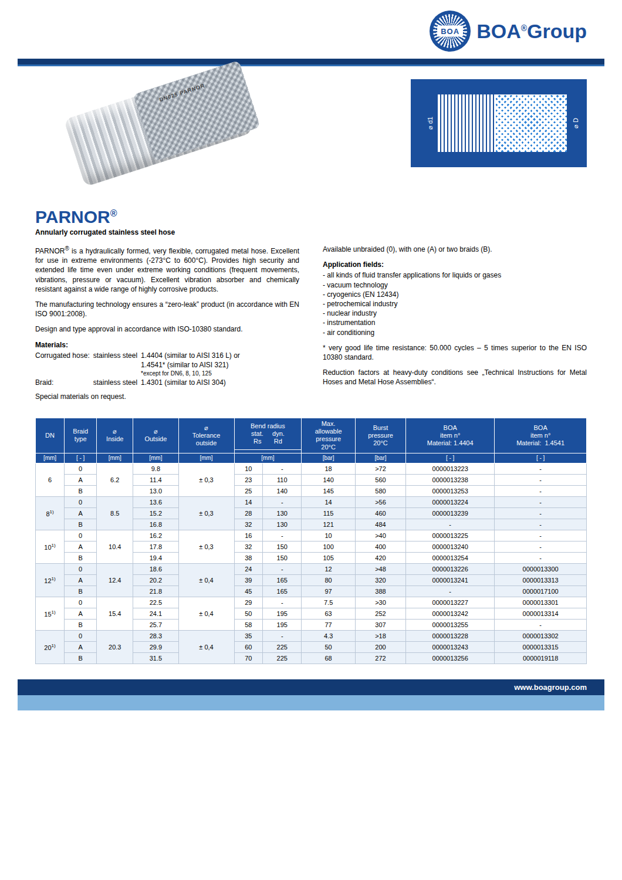BOA®Group
DN025 PARNOR
⌀ d1
⌀ D
PARNOR®
Annularly corrugated stainless steel hose
PARNOR® is a hydraulically formed, very flexible, corrugated metal hose. Excellent for use in extreme environments (-273°C to 600°C). Provides high security and extended life time even under extreme working conditions (frequent movements, vibrations, pressure or vacuum). Excellent vibration absorber and chemically resistant against a wide range of highly corrosive products.
The manufacturing technology ensures a “zero-leak” product (in accordance with EN ISO 9001:2008).
Design and type approval in accordance with ISO-10380 standard.
Materials:
| Corrugated hose: | stainless steel | 1.4404 (similar to AISI 316 L) or |
| | | 1.4541* (similar to AISI 321) |
| | | *except for DN6, 8, 10, 125 |
| Braid: | stainless steel | 1.4301 (similar to AISI 304) |
Special materials on request.
Available unbraided (0), with one (A) or two braids (B).
Application fields:
- all kinds of fluid transfer applications for liquids or gases
- vacuum technology
- cryogenics (EN 12434)
- petrochemical industry
- nuclear industry
- instrumentation
- air conditioning
* very good life time resistance: 50.000 cycles – 5 times superior to the EN ISO 10380 standard.
Reduction factors at heavy-duty conditions see „Technical Instructions for Metal Hoses and Metal Hose Assemblies“.
| DN | Braid type | ⌀ Inside | ⌀ Outside | ⌀ Tolerance outside | Bend radius stat. dyn. Rs Rd | Max. allowable pressure 20°C | Burst pressure 20°C | BOA item n° Material: 1.4404 | BOA item n° Material: 1.4541 |
| --- | --- | --- | --- | --- | --- | --- | --- | --- | --- |
| [mm] | [ - ] | [mm] | [mm] | [mm] | [mm] | [bar] | [bar] | [ - ] | [ - ] |
| 6 | 0 | 6.2 | 9.8 | ± 0,3 | 10 | - | 18 | >72 | 0000013223 | - |
| A | 11.4 | 23 | 110 | 140 | 560 | 0000013238 | - |
| B | 13.0 | 25 | 140 | 145 | 580 | 0000013253 | - |
| 8 1) | 0 | 8.5 | 13.6 | ± 0,3 | 14 | - | 14 | >56 | 0000013224 | - |
| A | 15.2 | 28 | 130 | 115 | 460 | 0000013239 | - |
| B | 16.8 | 32 | 130 | 121 | 484 | - | - |
| 10 1) | 0 | 10.4 | 16.2 | ± 0,3 | 16 | - | 10 | >40 | 0000013225 | - |
| A | 17.8 | 32 | 150 | 100 | 400 | 0000013240 | - |
| B | 19.4 | 38 | 150 | 105 | 420 | 0000013254 | - |
| 12 1) | 0 | 12.4 | 18.6 | ± 0,4 | 24 | - | 12 | >48 | 0000013226 | 0000013300 |
| A | 20.2 | 39 | 165 | 80 | 320 | 0000013241 | 0000013313 |
| B | 21.8 | 45 | 165 | 97 | 388 | - | 0000017100 |
| 15 1) | 0 | 15.4 | 22.5 | ± 0,4 | 29 | - | 7.5 | >30 | 0000013227 | 0000013301 |
| A | 24.1 | 50 | 195 | 63 | 252 | 0000013242 | 0000013314 |
| B | 25.7 | 58 | 195 | 77 | 307 | 0000013255 | - |
| 20 1) | 0 | 20.3 | 28.3 | ± 0,4 | 35 | - | 4.3 | >18 | 0000013228 | 0000013302 |
| A | 29.9 | 60 | 225 | 50 | 200 | 0000013243 | 0000013315 |
| B | 31.5 | 70 | 225 | 68 | 272 | 0000013256 | 0000019118 |
www.boagroup.com